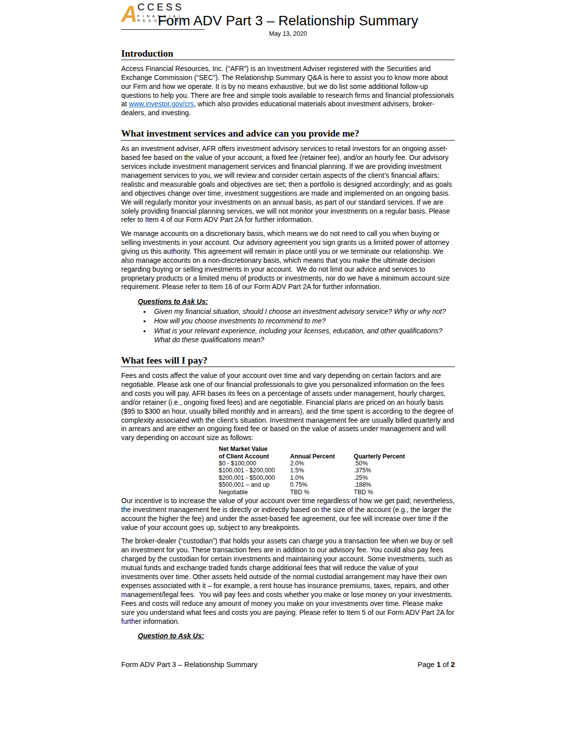ACCESS F I N A N C I A L R E S O U R C E S
Form ADV Part 3 – Relationship Summary
May 13, 2020
Introduction
Access Financial Resources, Inc. (“AFR”) is an Investment Adviser registered with the Securities and Exchange Commission (“SEC”). The Relationship Summary Q&A is here to assist you to know more about our Firm and how we operate. It is by no means exhaustive, but we do list some additional follow-up questions to help you. There are free and simple tools available to research firms and financial professionals at www.investor.gov/crs, which also provides educational materials about investment advisers, broker-dealers, and investing.
What investment services and advice can you provide me?
As an investment adviser, AFR offers investment advisory services to retail investors for an ongoing asset-based fee based on the value of your account, a fixed fee (retainer fee), and/or an hourly fee. Our advisory services include investment management services and financial planning. If we are providing investment management services to you, we will review and consider certain aspects of the client’s financial affairs; realistic and measurable goals and objectives are set; then a portfolio is designed accordingly; and as goals and objectives change over time, investment suggestions are made and implemented on an ongoing basis. We will regularly monitor your investments on an annual basis, as part of our standard services. If we are solely providing financial planning services, we will not monitor your investments on a regular basis. Please refer to Item 4 of our Form ADV Part 2A for further information.
We manage accounts on a discretionary basis, which means we do not need to call you when buying or selling investments in your account. Our advisory agreement you sign grants us a limited power of attorney giving us this authority. This agreement will remain in place until you or we terminate our relationship. We also manage accounts on a non-discretionary basis, which means that you make the ultimate decision regarding buying or selling investments in your account. We do not limit our advice and services to proprietary products or a limited menu of products or investments, nor do we have a minimum account size requirement. Please refer to Item 16 of our Form ADV Part 2A for further information.
Questions to Ask Us:
Given my financial situation, should I choose an investment advisory service? Why or why not?
How will you choose investments to recommend to me?
What is your relevant experience, including your licenses, education, and other qualifications? What do these qualifications mean?
What fees will I pay?
Fees and costs affect the value of your account over time and vary depending on certain factors and are negotiable. Please ask one of our financial professionals to give you personalized information on the fees and costs you will pay. AFR bases its fees on a percentage of assets under management, hourly charges, and/or retainer (i.e., ongoing fixed fees) and are negotiable. Financial plans are priced on an hourly basis ($95 to $300 an hour, usually billed monthly and in arrears), and the time spent is according to the degree of complexity associated with the client’s situation. Investment management fee are usually billed quarterly and in arrears and are either an ongoing fixed fee or based on the value of assets under management and will vary depending on account size as follows:
| Net Market Value of Client Account | Annual Percent | Quarterly Percent |
| --- | --- | --- |
| $0 - $100,000 | 2.0% | .50% |
| $100,001 - $200,000 | 1.5% | .375% |
| $200,001 - $500,000 | 1.0% | .25% |
| $500,001 – and up | 0.75% | .188% |
| Negotiable | TBD % | TBD % |
Our incentive is to increase the value of your account over time regardless of how we get paid; nevertheless, the investment management fee is directly or indirectly based on the size of the account (e.g., the larger the account the higher the fee) and under the asset-based fee agreement, our fee will increase over time if the value of your account goes up, subject to any breakpoints.
The broker-dealer (“custodian”) that holds your assets can charge you a transaction fee when we buy or sell an investment for you. These transaction fees are in addition to our advisory fee. You could also pay fees charged by the custodian for certain investments and maintaining your account. Some investments, such as mutual funds and exchange traded funds charge additional fees that will reduce the value of your investments over time. Other assets held outside of the normal custodial arrangement may have their own expenses associated with it – for example, a rent house has insurance premiums, taxes, repairs, and other management/legal fees. You will pay fees and costs whether you make or lose money on your investments. Fees and costs will reduce any amount of money you make on your investments over time. Please make sure you understand what fees and costs you are paying. Please refer to Item 5 of our Form ADV Part 2A for further information.
Question to Ask Us:
Form ADV Part 3 – Relationship Summary
Page 1 of 2